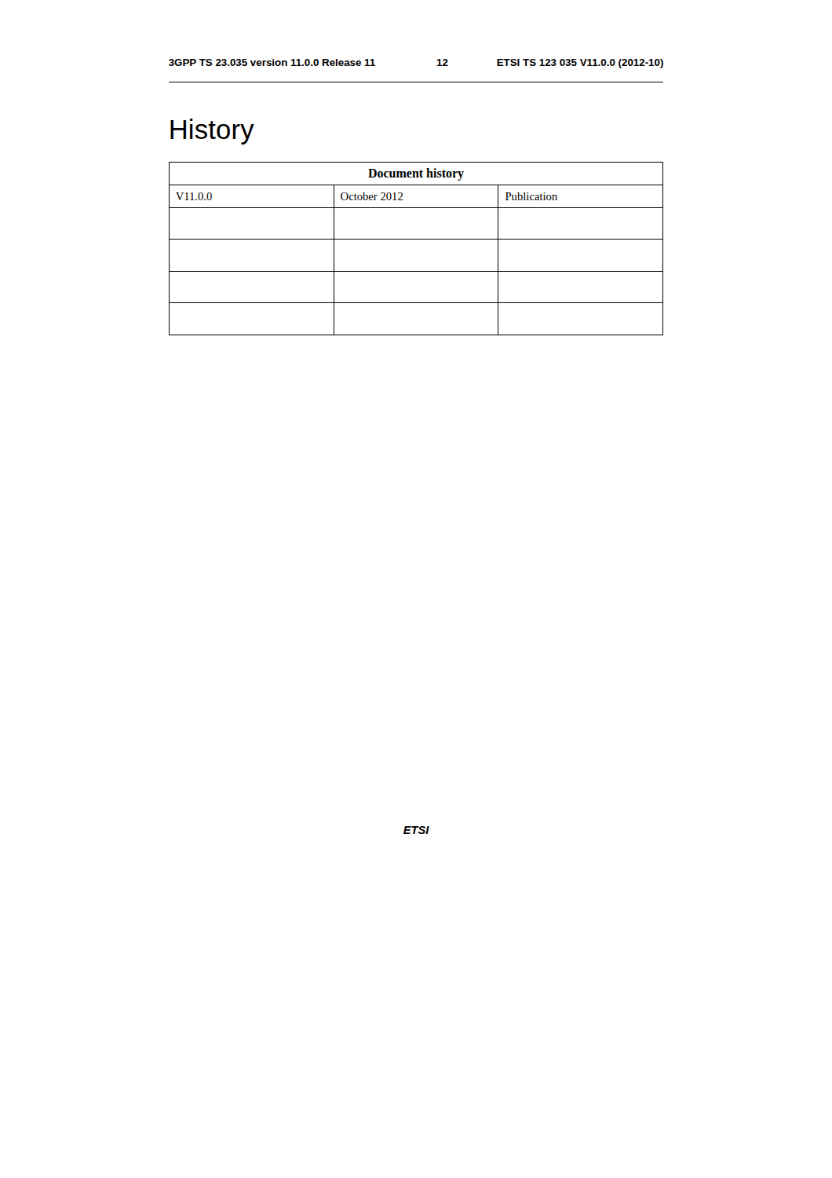3GPP TS 23.035 version 11.0.0 Release 11
12
ETSI TS 123 035 V11.0.0 (2012-10)
History
| Document history |
| --- |
| V11.0.0 | October 2012 | Publication |
ETSI